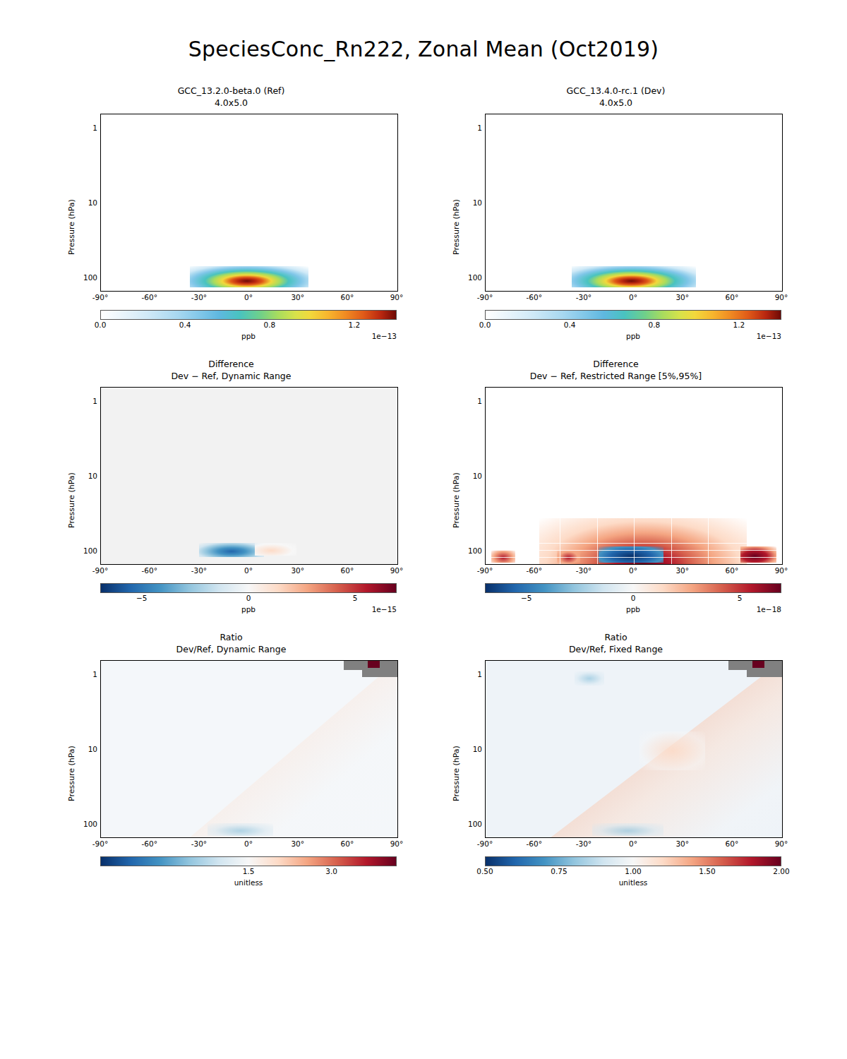SpeciesConc_Rn222, Zonal Mean (Oct2019)
GCC_13.2.0-beta.0 (Ref)
4.0x5.0
Pressure (hPa)
1 10 100
-90° -60° -30° 0° 30° 60° 90°
0.0 0.4 0.8 1.2
ppb1e−13
GCC_13.4.0-rc.1 (Dev)
4.0x5.0
Pressure (hPa)
1 10 100
-90° -60° -30° 0° 30° 60° 90°
0.0 0.4 0.8 1.2
ppb1e−13
Difference
Dev − Ref, Dynamic Range
Pressure (hPa)
1 10 100
-90° -60° -30° 0° 30° 60° 90°
−5 0 5
ppb1e−15
Difference
Dev − Ref, Restricted Range [5%,95%]
Pressure (hPa)
1 10 100
-90° -60° -30° 0° 30° 60° 90°
−5 0 5
ppb1e−18
Ratio
Dev/Ref, Dynamic Range
Pressure (hPa)
1 10 100
-90° -60° -30° 0° 30° 60° 90°
1.5 3.0
unitless
Ratio
Dev/Ref, Fixed Range
Pressure (hPa)
1 10 100
-90° -60° -30° 0° 30° 60° 90°
0.50 0.75 1.00 1.50 2.00
unitless
Figure: Six-panel comparison of zonal mean Rn222 species concentration for October 2019 between GCC_13.2.0-beta.0 (reference) and GCC_13.4.0-rc.1 (development) at 4.0 by 5.0 degree resolution. Panels show reference, development, difference with dynamic range, difference with restricted range between the 5th and 95th percentiles, ratio with dynamic range, and ratio with fixed range.